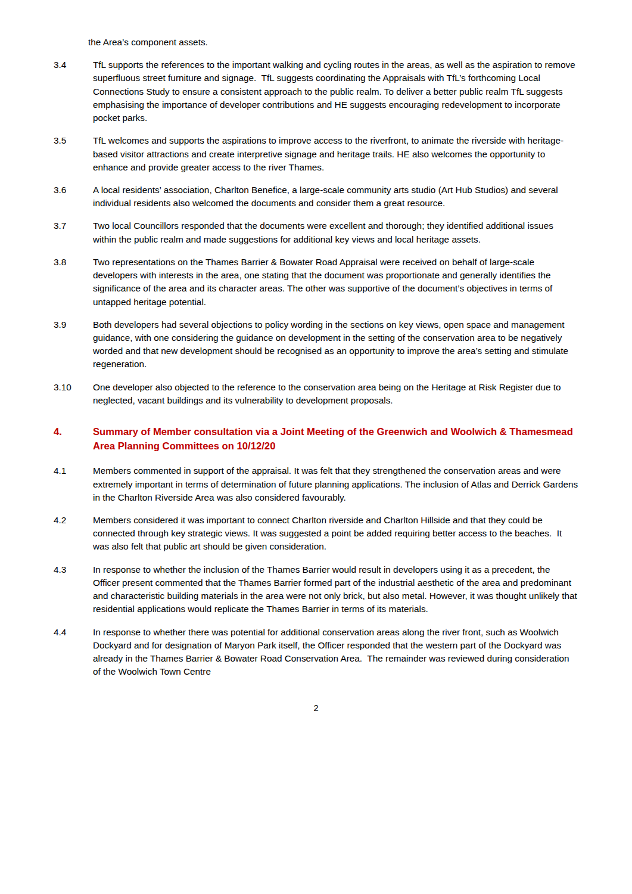the Area’s component assets.
3.4
TfL supports the references to the important walking and cycling routes in the areas, as well as the aspiration to remove superfluous street furniture and signage. TfL suggests coordinating the Appraisals with TfL’s forthcoming Local Connections Study to ensure a consistent approach to the public realm. To deliver a better public realm TfL suggests emphasising the importance of developer contributions and HE suggests encouraging redevelopment to incorporate pocket parks.
3.5
TfL welcomes and supports the aspirations to improve access to the riverfront, to animate the riverside with heritage-based visitor attractions and create interpretive signage and heritage trails. HE also welcomes the opportunity to enhance and provide greater access to the river Thames.
3.6
A local residents’ association, Charlton Benefice, a large-scale community arts studio (Art Hub Studios) and several individual residents also welcomed the documents and consider them a great resource.
3.7
Two local Councillors responded that the documents were excellent and thorough; they identified additional issues within the public realm and made suggestions for additional key views and local heritage assets.
3.8
Two representations on the Thames Barrier & Bowater Road Appraisal were received on behalf of large-scale developers with interests in the area, one stating that the document was proportionate and generally identifies the significance of the area and its character areas. The other was supportive of the document’s objectives in terms of untapped heritage potential.
3.9
Both developers had several objections to policy wording in the sections on key views, open space and management guidance, with one considering the guidance on development in the setting of the conservation area to be negatively worded and that new development should be recognised as an opportunity to improve the area’s setting and stimulate regeneration.
3.10
One developer also objected to the reference to the conservation area being on the Heritage at Risk Register due to neglected, vacant buildings and its vulnerability to development proposals.
4.
Summary of Member consultation via a Joint Meeting of the Greenwich and Woolwich & Thamesmead Area Planning Committees on 10/12/20
4.1
Members commented in support of the appraisal. It was felt that they strengthened the conservation areas and were extremely important in terms of determination of future planning applications. The inclusion of Atlas and Derrick Gardens in the Charlton Riverside Area was also considered favourably.
4.2
Members considered it was important to connect Charlton riverside and Charlton Hillside and that they could be connected through key strategic views. It was suggested a point be added requiring better access to the beaches. It was also felt that public art should be given consideration.
4.3
In response to whether the inclusion of the Thames Barrier would result in developers using it as a precedent, the Officer present commented that the Thames Barrier formed part of the industrial aesthetic of the area and predominant and characteristic building materials in the area were not only brick, but also metal. However, it was thought unlikely that residential applications would replicate the Thames Barrier in terms of its materials.
4.4
In response to whether there was potential for additional conservation areas along the river front, such as Woolwich Dockyard and for designation of Maryon Park itself, the Officer responded that the western part of the Dockyard was already in the Thames Barrier & Bowater Road Conservation Area. The remainder was reviewed during consideration of the Woolwich Town Centre
2